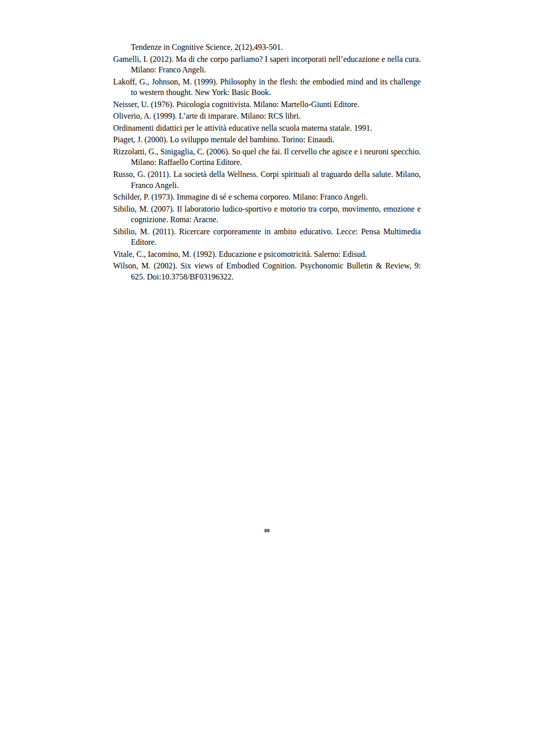Tendenze in Cognitive Science, 2(12),493-501.
Gamelli, I. (2012). Ma di che corpo parliamo? I saperi incorporati nell’educazione e nella cura. Milano: Franco Angeli.
Lakoff, G., Johnson, M. (1999). Philosophy in the flesh: the embodied mind and its challenge to western thought. New York: Basic Book.
Neisser, U. (1976). Psicologia cognitivista. Milano: Martello-Giunti Editore.
Oliverio, A. (1999). L’arte di imparare. Milano: RCS libri.
Ordinamenti didattici per le attività educative nella scuola materna statale. 1991.
Piaget, J. (2000). Lo sviluppo mentale del bambino. Torino: Einaudi.
Rizzolatti, G., Sinigaglia, C. (2006). So quel che fai. Il cervello che agisce e i neuroni specchio. Milano: Raffaello Cortina Editore.
Russo, G. (2011). La società della Wellness. Corpi spirituali al traguardo della salute. Milano, Franco Angeli.
Schilder, P. (1973). Immagine di sé e schema corporeo. Milano: Franco Angeli.
Sibilio, M. (2007). Il laboratorio ludico-sportivo e motorio tra corpo, movimento, emozione e cognizione. Roma: Aracne.
Sibilio, M. (2011). Ricercare corporeamente in ambito educativo. Lecce: Pensa Multimedia Editore.
Vitale, C., Iacomino, M. (1992). Educazione e psicomotricità. Salerno: Edisud.
Wilson, M. (2002). Six views of Embodied Cognition. Psychonomic Bulletin & Review, 9: 625. Doi:10.3758/BF03196322.
80